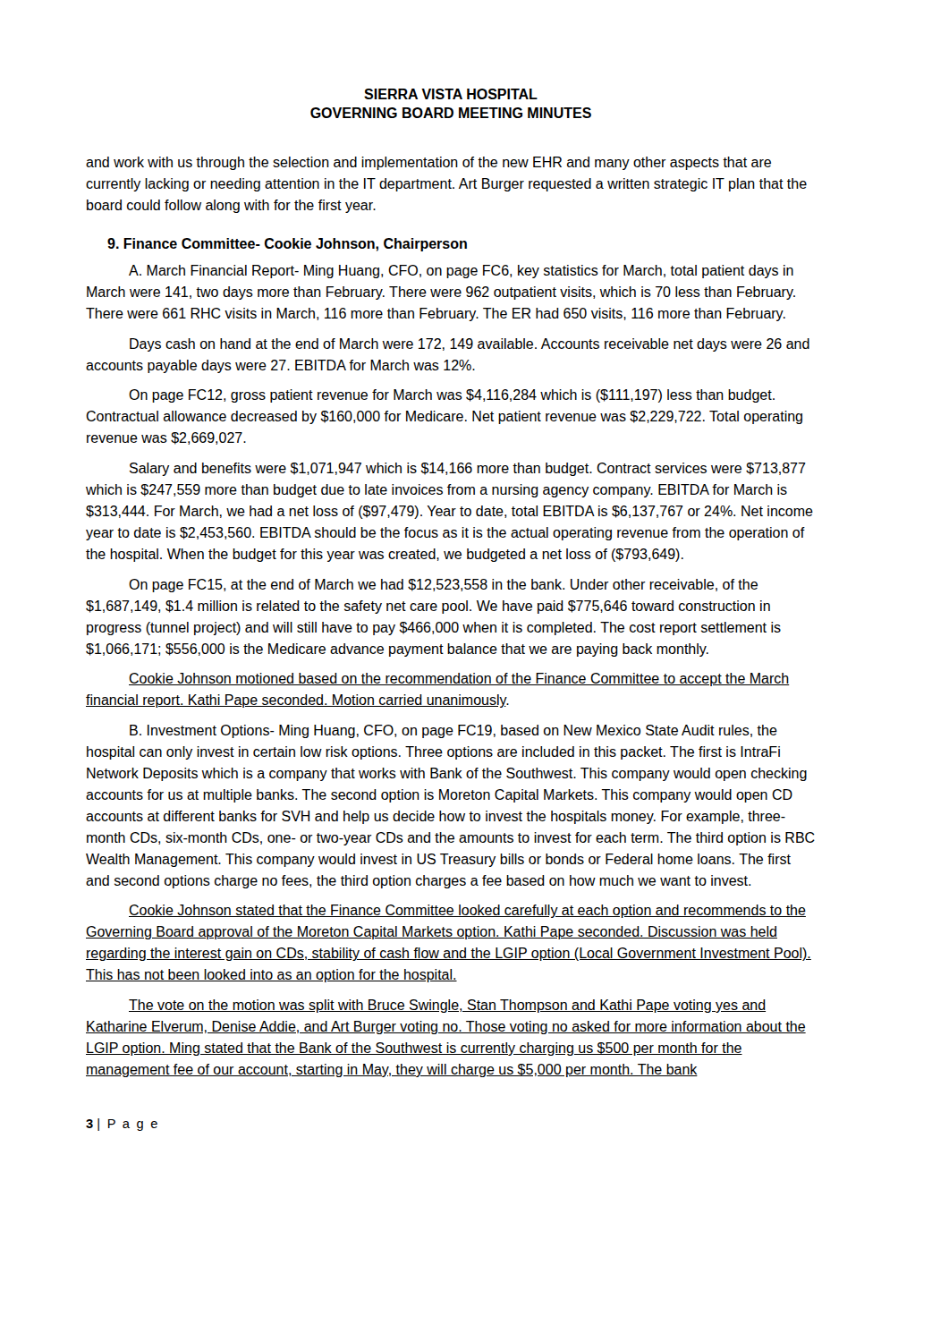SIERRA VISTA HOSPITAL
GOVERNING BOARD MEETING MINUTES
and work with us through the selection and implementation of the new EHR and many other aspects that are currently lacking or needing attention in the IT department. Art Burger requested a written strategic IT plan that the board could follow along with for the first year.
9. Finance Committee- Cookie Johnson, Chairperson
A. March Financial Report- Ming Huang, CFO, on page FC6, key statistics for March, total patient days in March were 141, two days more than February. There were 962 outpatient visits, which is 70 less than February. There were 661 RHC visits in March, 116 more than February. The ER had 650 visits, 116 more than February.
Days cash on hand at the end of March were 172, 149 available. Accounts receivable net days were 26 and accounts payable days were 27. EBITDA for March was 12%.
On page FC12, gross patient revenue for March was $4,116,284 which is ($111,197) less than budget. Contractual allowance decreased by $160,000 for Medicare. Net patient revenue was $2,229,722. Total operating revenue was $2,669,027.
Salary and benefits were $1,071,947 which is $14,166 more than budget. Contract services were $713,877 which is $247,559 more than budget due to late invoices from a nursing agency company. EBITDA for March is $313,444. For March, we had a net loss of ($97,479). Year to date, total EBITDA is $6,137,767 or 24%. Net income year to date is $2,453,560. EBITDA should be the focus as it is the actual operating revenue from the operation of the hospital. When the budget for this year was created, we budgeted a net loss of ($793,649).
On page FC15, at the end of March we had $12,523,558 in the bank. Under other receivable, of the $1,687,149, $1.4 million is related to the safety net care pool. We have paid $775,646 toward construction in progress (tunnel project) and will still have to pay $466,000 when it is completed. The cost report settlement is $1,066,171; $556,000 is the Medicare advance payment balance that we are paying back monthly.
Cookie Johnson motioned based on the recommendation of the Finance Committee to accept the March financial report. Kathi Pape seconded. Motion carried unanimously.
B. Investment Options- Ming Huang, CFO, on page FC19, based on New Mexico State Audit rules, the hospital can only invest in certain low risk options. Three options are included in this packet. The first is IntraFi Network Deposits which is a company that works with Bank of the Southwest. This company would open checking accounts for us at multiple banks. The second option is Moreton Capital Markets. This company would open CD accounts at different banks for SVH and help us decide how to invest the hospitals money. For example, three-month CDs, six-month CDs, one- or two-year CDs and the amounts to invest for each term. The third option is RBC Wealth Management. This company would invest in US Treasury bills or bonds or Federal home loans. The first and second options charge no fees, the third option charges a fee based on how much we want to invest.
Cookie Johnson stated that the Finance Committee looked carefully at each option and recommends to the Governing Board approval of the Moreton Capital Markets option. Kathi Pape seconded. Discussion was held regarding the interest gain on CDs, stability of cash flow and the LGIP option (Local Government Investment Pool). This has not been looked into as an option for the hospital.
The vote on the motion was split with Bruce Swingle, Stan Thompson and Kathi Pape voting yes and Katharine Elverum, Denise Addie, and Art Burger voting no. Those voting no asked for more information about the LGIP option. Ming stated that the Bank of the Southwest is currently charging us $500 per month for the management fee of our account, starting in May, they will charge us $5,000 per month. The bank
3 | P a g e